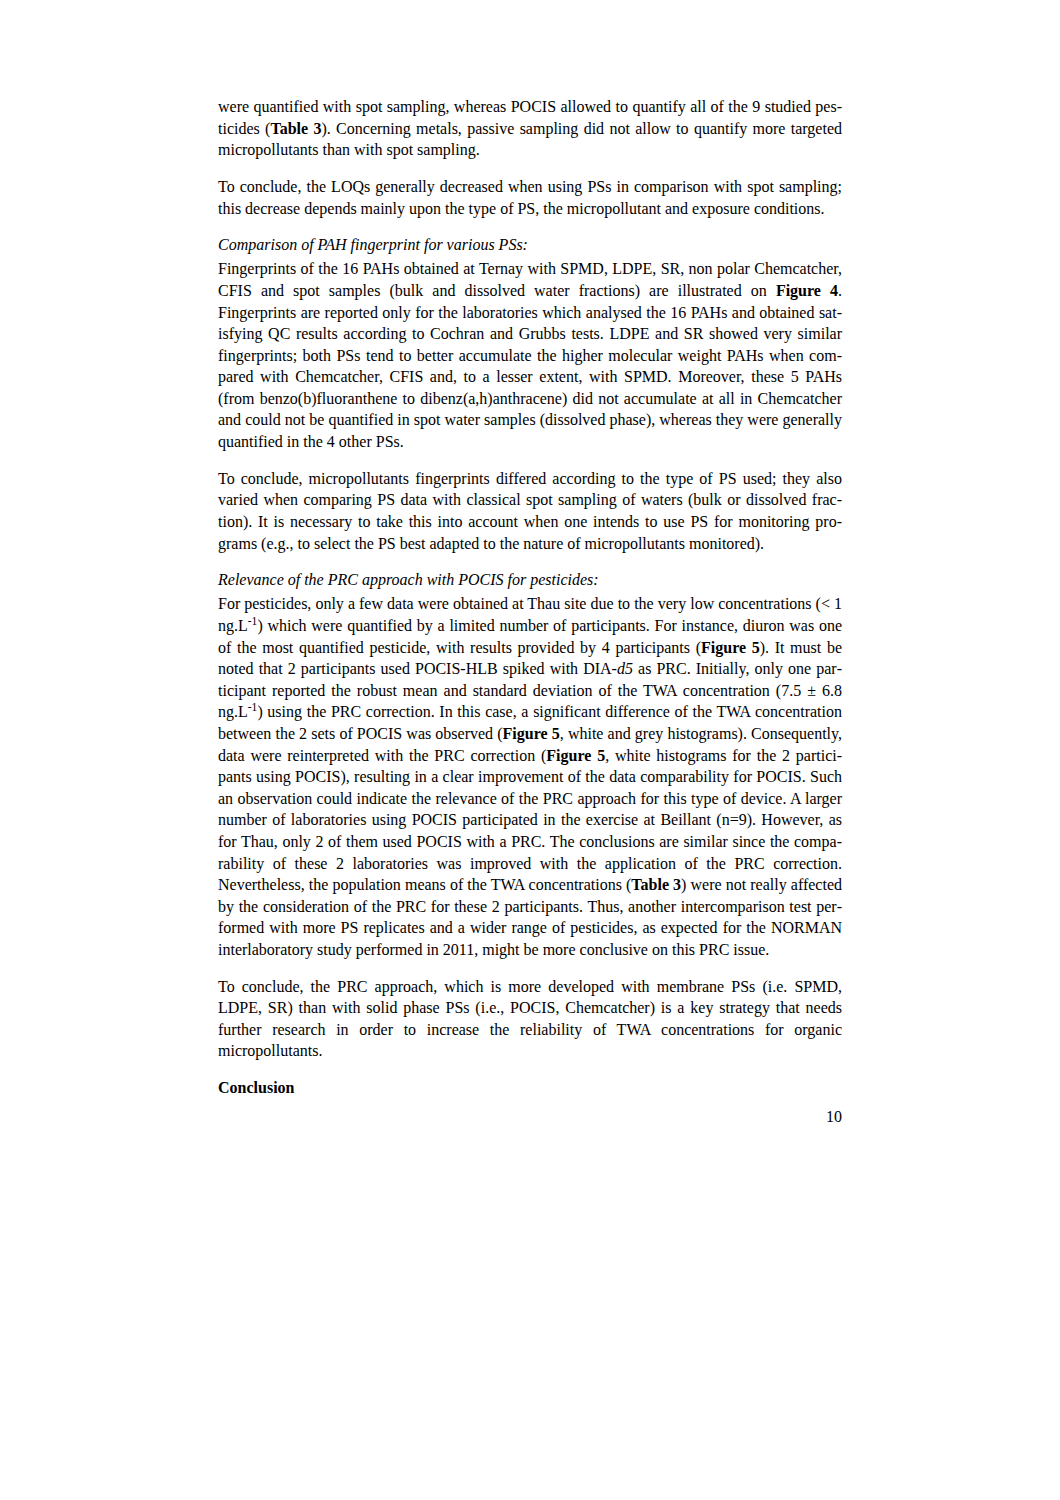were quantified with spot sampling, whereas POCIS allowed to quantify all of the 9 studied pesticides (Table 3). Concerning metals, passive sampling did not allow to quantify more targeted micropollutants than with spot sampling.
To conclude, the LOQs generally decreased when using PSs in comparison with spot sampling; this decrease depends mainly upon the type of PS, the micropollutant and exposure conditions.
Comparison of PAH fingerprint for various PSs:
Fingerprints of the 16 PAHs obtained at Ternay with SPMD, LDPE, SR, non polar Chemcatcher, CFIS and spot samples (bulk and dissolved water fractions) are illustrated on Figure 4. Fingerprints are reported only for the laboratories which analysed the 16 PAHs and obtained satisfying QC results according to Cochran and Grubbs tests. LDPE and SR showed very similar fingerprints; both PSs tend to better accumulate the higher molecular weight PAHs when compared with Chemcatcher, CFIS and, to a lesser extent, with SPMD. Moreover, these 5 PAHs (from benzo(b)fluoranthene to dibenz(a,h)anthracene) did not accumulate at all in Chemcatcher and could not be quantified in spot water samples (dissolved phase), whereas they were generally quantified in the 4 other PSs.
To conclude, micropollutants fingerprints differed according to the type of PS used; they also varied when comparing PS data with classical spot sampling of waters (bulk or dissolved fraction). It is necessary to take this into account when one intends to use PS for monitoring programs (e.g., to select the PS best adapted to the nature of micropollutants monitored).
Relevance of the PRC approach with POCIS for pesticides:
For pesticides, only a few data were obtained at Thau site due to the very low concentrations (< 1 ng.L-1) which were quantified by a limited number of participants. For instance, diuron was one of the most quantified pesticide, with results provided by 4 participants (Figure 5). It must be noted that 2 participants used POCIS-HLB spiked with DIA-d5 as PRC. Initially, only one participant reported the robust mean and standard deviation of the TWA concentration (7.5 ± 6.8 ng.L-1) using the PRC correction. In this case, a significant difference of the TWA concentration between the 2 sets of POCIS was observed (Figure 5, white and grey histograms). Consequently, data were reinterpreted with the PRC correction (Figure 5, white histograms for the 2 participants using POCIS), resulting in a clear improvement of the data comparability for POCIS. Such an observation could indicate the relevance of the PRC approach for this type of device. A larger number of laboratories using POCIS participated in the exercise at Beillant (n=9). However, as for Thau, only 2 of them used POCIS with a PRC. The conclusions are similar since the comparability of these 2 laboratories was improved with the application of the PRC correction. Nevertheless, the population means of the TWA concentrations (Table 3) were not really affected by the consideration of the PRC for these 2 participants. Thus, another intercomparison test performed with more PS replicates and a wider range of pesticides, as expected for the NORMAN interlaboratory study performed in 2011, might be more conclusive on this PRC issue.
To conclude, the PRC approach, which is more developed with membrane PSs (i.e. SPMD, LDPE, SR) than with solid phase PSs (i.e., POCIS, Chemcatcher) is a key strategy that needs further research in order to increase the reliability of TWA concentrations for organic micropollutants.
Conclusion
10